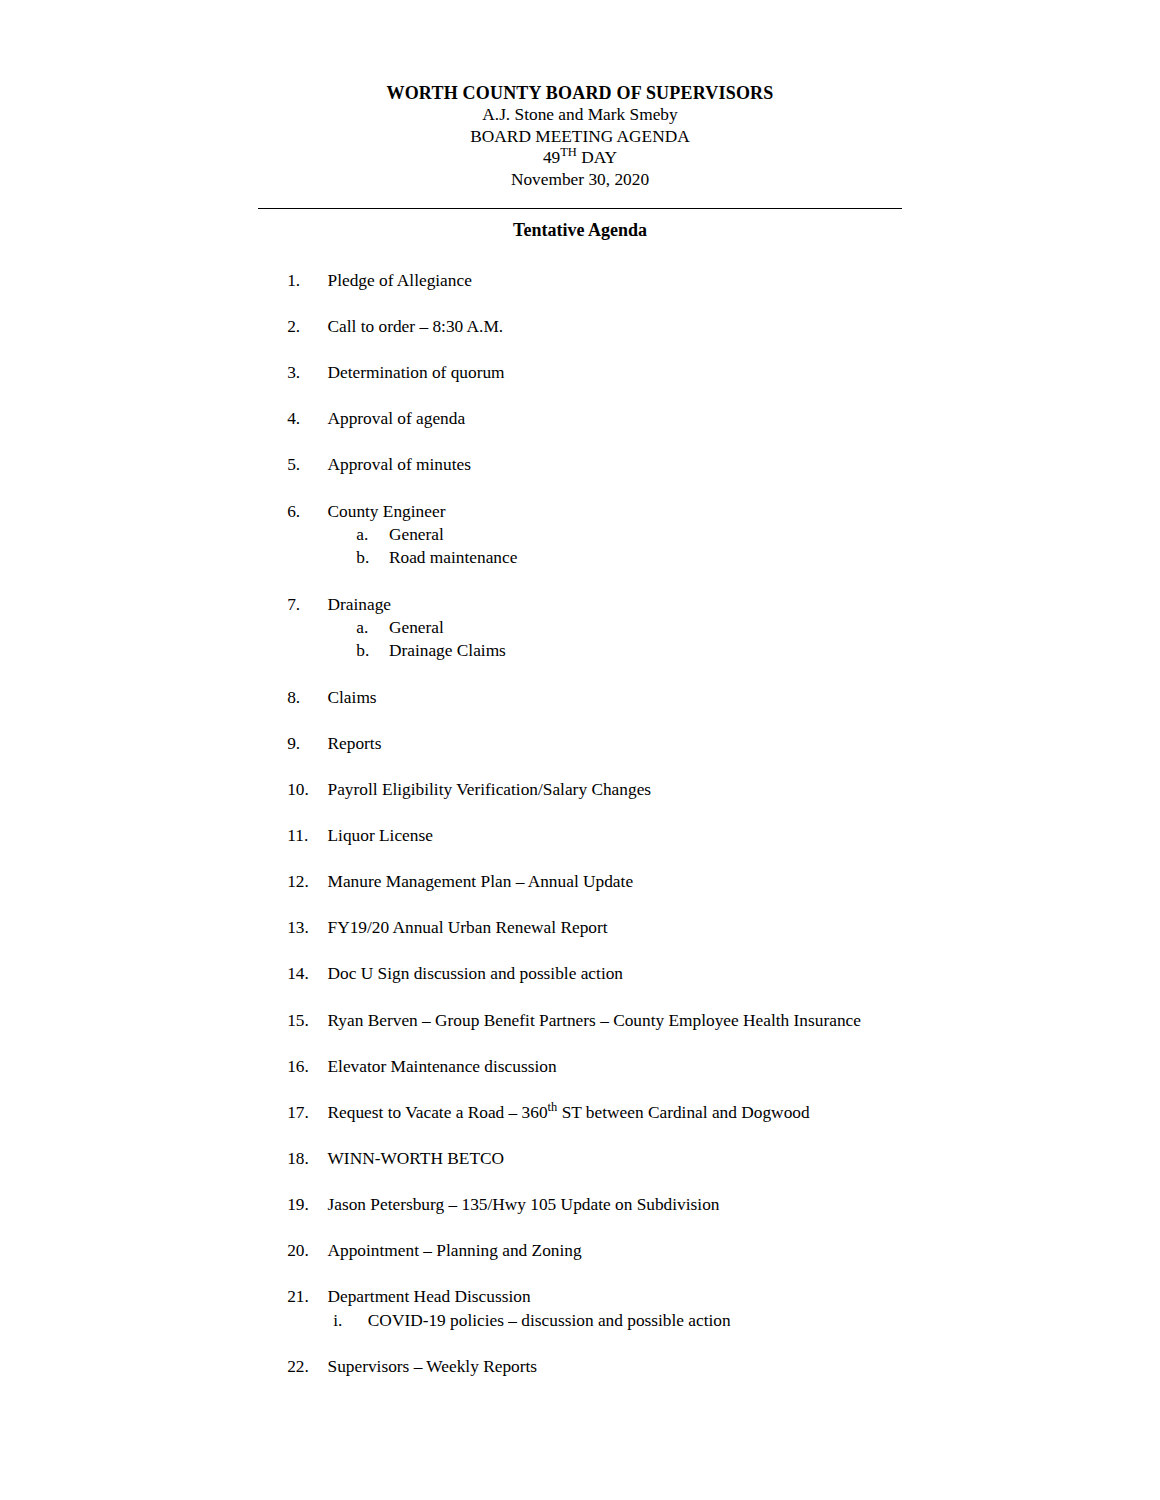WORTH COUNTY BOARD OF SUPERVISORS
A.J. Stone and Mark Smeby
BOARD MEETING AGENDA
49TH DAY
November 30, 2020
Tentative Agenda
Pledge of Allegiance
Call to order – 8:30 A.M.
Determination of quorum
Approval of agenda
Approval of minutes
County Engineer
General
Road maintenance
Drainage
General
Drainage Claims
Claims
Reports
Payroll Eligibility Verification/Salary Changes
Liquor License
Manure Management Plan – Annual Update
FY19/20 Annual Urban Renewal Report
Doc U Sign discussion and possible action
Ryan Berven – Group Benefit Partners – County Employee Health Insurance
Elevator Maintenance discussion
Request to Vacate a Road – 360th ST between Cardinal and Dogwood
WINN-WORTH BETCO
Jason Petersburg – 135/Hwy 105 Update on Subdivision
Appointment – Planning and Zoning
Department Head Discussion
COVID-19 policies – discussion and possible action
Supervisors – Weekly Reports